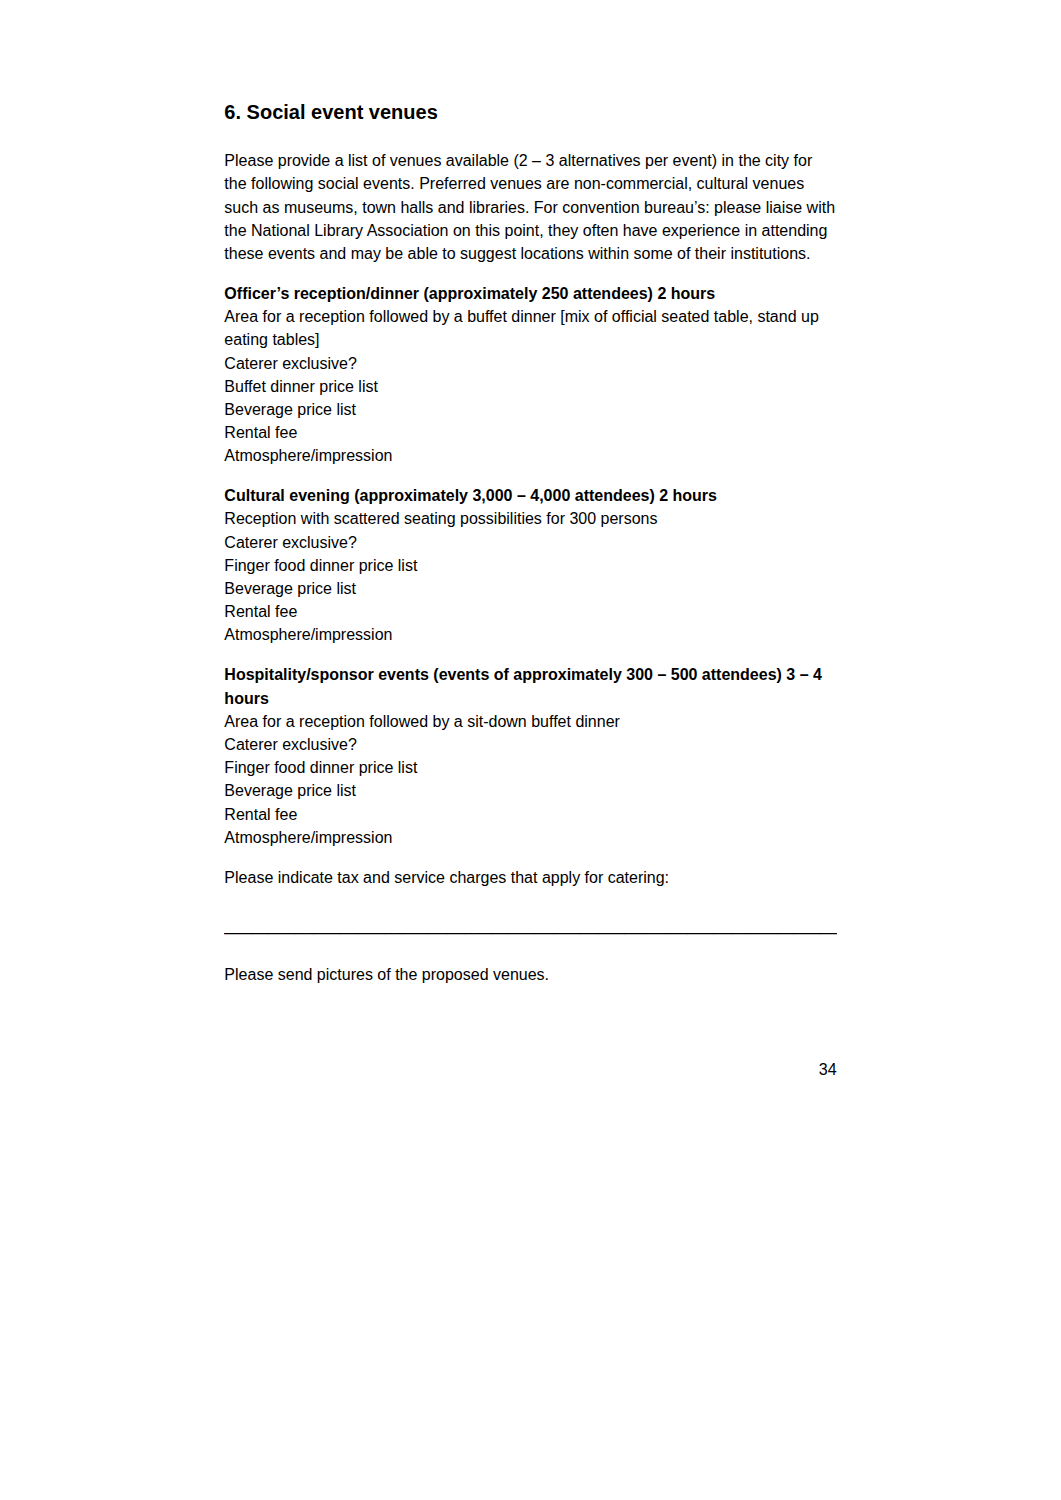6. Social event venues
Please provide a list of venues available (2 – 3 alternatives per event) in the city for the following social events. Preferred venues are non-commercial, cultural venues such as museums, town halls and libraries. For convention bureau’s: please liaise with the National Library Association on this point, they often have experience in attending these events and may be able to suggest locations within some of their institutions.
Officer’s reception/dinner (approximately 250 attendees) 2 hours
Area for a reception followed by a buffet dinner [mix of official seated table, stand up eating tables]
Caterer exclusive?
Buffet dinner price list
Beverage price list
Rental fee
Atmosphere/impression
Cultural evening (approximately 3,000 – 4,000 attendees) 2 hours
Reception with scattered seating possibilities for 300 persons
Caterer exclusive?
Finger food dinner price list
Beverage price list
Rental fee
Atmosphere/impression
Hospitality/sponsor events (events of approximately 300 – 500 attendees) 3 – 4 hours
Area for a reception followed by a sit-down buffet dinner
Caterer exclusive?
Finger food dinner price list
Beverage price list
Rental fee
Atmosphere/impression
Please indicate tax and service charges that apply for catering:
_______________________________________________________________________________
Please send pictures of the proposed venues.
34